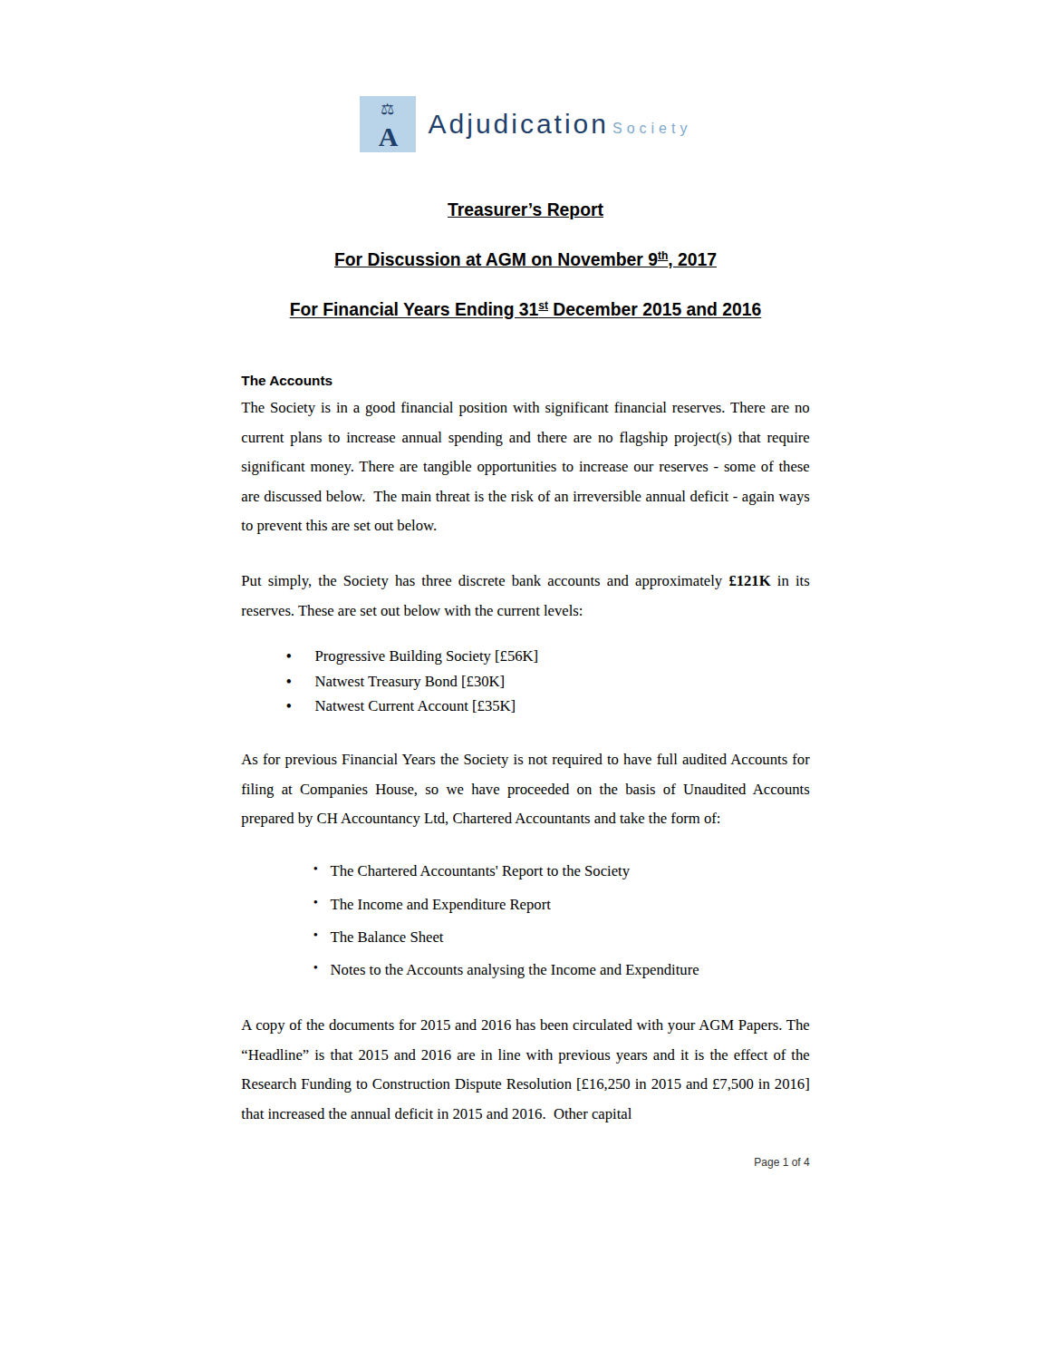⚖ A Adjudication Society
Treasurer’s Report
For Discussion at AGM on November 9th, 2017
For Financial Years Ending 31st December 2015 and 2016
The Accounts
The Society is in a good financial position with significant financial reserves. There are no current plans to increase annual spending and there are no flagship project(s) that require significant money. There are tangible opportunities to increase our reserves - some of these are discussed below. The main threat is the risk of an irreversible annual deficit - again ways to prevent this are set out below.
Put simply, the Society has three discrete bank accounts and approximately £121K in its reserves. These are set out below with the current levels:
Progressive Building Society [£56K]
Natwest Treasury Bond [£30K]
Natwest Current Account [£35K]
As for previous Financial Years the Society is not required to have full audited Accounts for filing at Companies House, so we have proceeded on the basis of Unaudited Accounts prepared by CH Accountancy Ltd, Chartered Accountants and take the form of:
The Chartered Accountants' Report to the Society
The Income and Expenditure Report
The Balance Sheet
Notes to the Accounts analysing the Income and Expenditure
A copy of the documents for 2015 and 2016 has been circulated with your AGM Papers. The “Headline” is that 2015 and 2016 are in line with previous years and it is the effect of the Research Funding to Construction Dispute Resolution [£16,250 in 2015 and £7,500 in 2016] that increased the annual deficit in 2015 and 2016. Other capital
Page 1 of 4